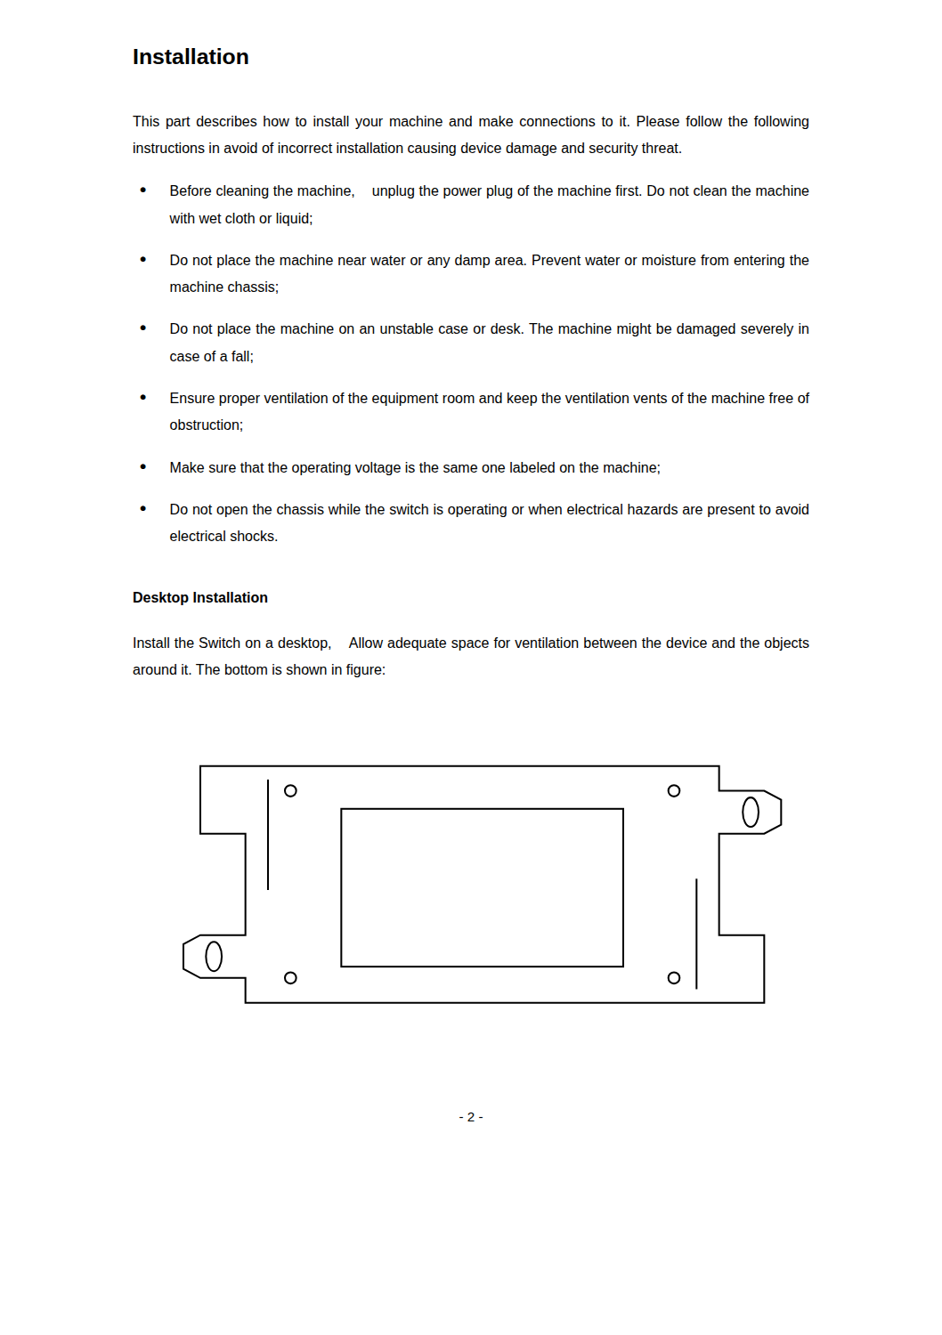Installation
This part describes how to install your machine and make connections to it. Please follow the following instructions in avoid of incorrect installation causing device damage and security threat.
Before cleaning the machine, unplug the power plug of the machine first. Do not clean the machine with wet cloth or liquid;
Do not place the machine near water or any damp area. Prevent water or moisture from entering the machine chassis;
Do not place the machine on an unstable case or desk. The machine might be damaged severely in case of a fall;
Ensure proper ventilation of the equipment room and keep the ventilation vents of the machine free of obstruction;
Make sure that the operating voltage is the same one labeled on the machine;
Do not open the chassis while the switch is operating or when electrical hazards are present to avoid electrical shocks.
Desktop Installation
Install the Switch on a desktop, Allow adequate space for ventilation between the device and the objects around it. The bottom is shown in figure:
- 2 -